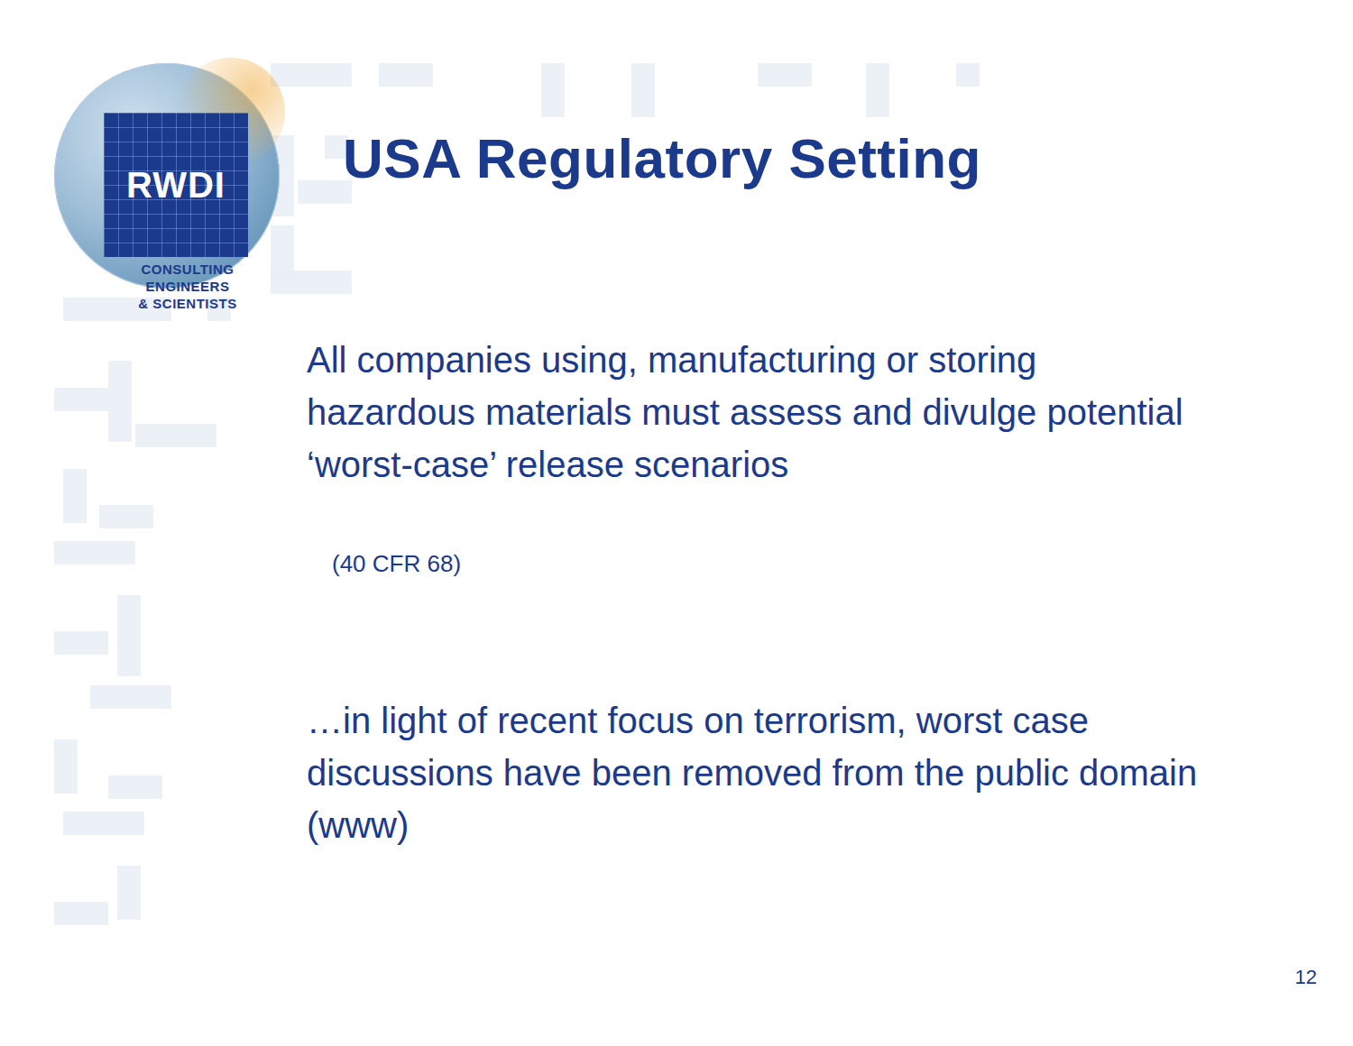RWDI
CONSULTING ENGINEERS
& SCIENTISTS
USA Regulatory Setting
All companies using, manufacturing or storing hazardous materials must assess and divulge potential ‘worst-case’ release scenarios
(40 CFR 68)
…in light of recent focus on terrorism, worst case discussions have been removed from the public domain (www)
12